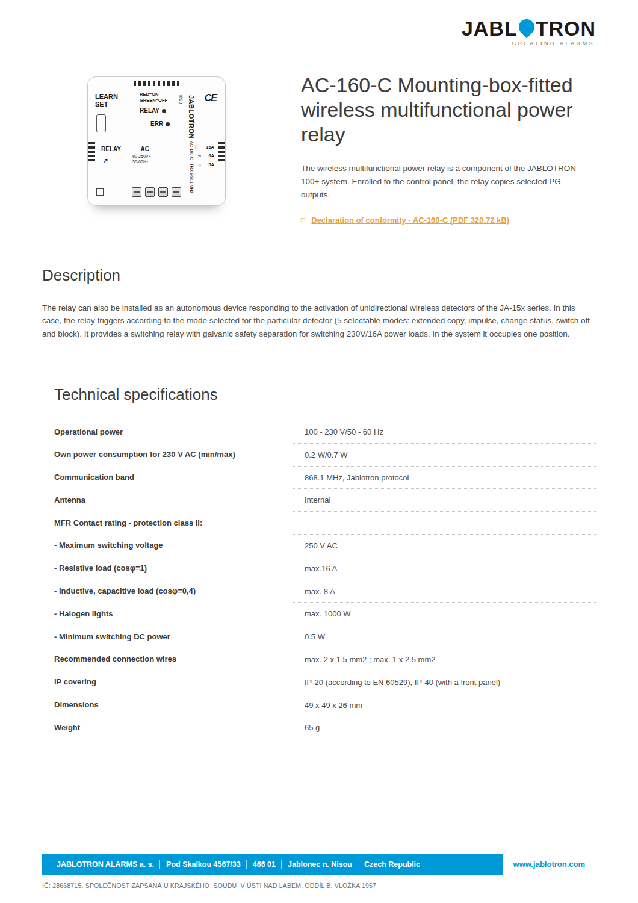JABL TRON
CREATING ALARMS
LEARN
SET
RED=ON
GREEN=OFF
RELAY
ERR
JABLOTRON AC-160-C TRX 868.1 MHz IP20
CE
RELAY AC
↗
90-250V~
50-60Hz
▯ 16A
∿ 6A
☼ 5A
AC-160-C Mounting-box-fitted wireless multifunctional power relay
The wireless multifunctional power relay is a component of the JABLOTRON 100+ system. Enrolled to the control panel, the relay copies selected PG outputs.
□ Declaration of conformity - AC-160-C (PDF 320.72 kB)
Description
The relay can also be installed as an autonomous device responding to the activation of unidirectional wireless detectors of the JA-15x series. In this case, the relay triggers according to the mode selected for the particular detector (5 selectable modes: extended copy, impulse, change status, switch off and block). It provides a switching relay with galvanic safety separation for switching 230V/16A power loads. In the system it occupies one position.
Technical specifications
| Operational power | 100 - 230 V/50 - 60 Hz |
| Own power consumption for 230 V AC (min/max) | 0.2 W/0.7 W |
| Communication band | 868.1 MHz, Jablotron protocol |
| Antenna | Internal |
| MFR Contact rating - protection class II: | |
| - Maximum switching voltage | 250 V AC |
| - Resistive load (cosφ=1) | max.16 A |
| - Inductive, capacitive load (cosφ=0,4) | max. 8 A |
| - Halogen lights | max. 1000 W |
| - Minimum switching DC power | 0.5 W |
| Recommended connection wires | max. 2 x 1.5 mm2 ; max. 1 x 2.5 mm2 |
| IP covering | IP-20 (according to EN 60529), IP-40 (with a front panel) |
| Dimensions | 49 x 49 x 26 mm |
| Weight | 65 g |
JABLOTRON ALARMS a. s. Pod Skalkou 4567/33 466 01 Jablonec n. Nisou Czech Republic
www.jablotron.com
IČ: 28668715. SPOLEČNOST ZAPSANÁ U KRAJSKÉHO SOUDU V ÚSTÍ NAD LABEM. ODDÍL B. VLOŽKA 1957